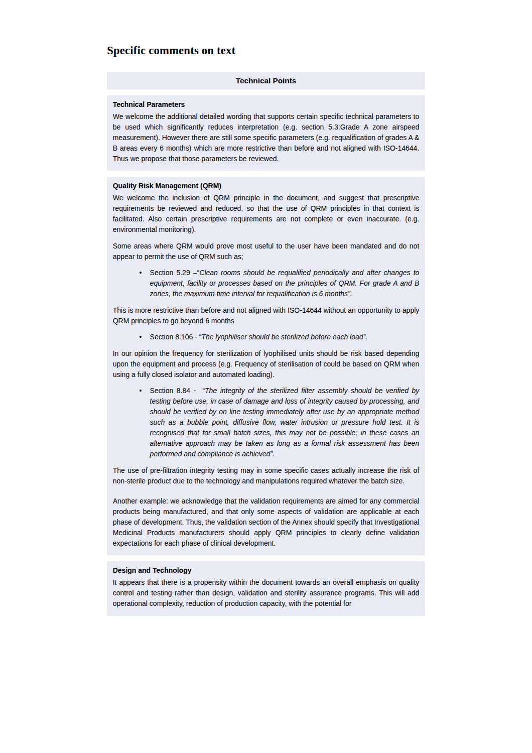Specific comments on text
Technical Points
Technical Parameters
We welcome the additional detailed wording that supports certain specific technical parameters to be used which significantly reduces interpretation (e.g. section 5.3:Grade A zone airspeed measurement). However there are still some specific parameters (e.g. requalification of grades A & B areas every 6 months) which are more restrictive than before and not aligned with ISO-14644. Thus we propose that those parameters be reviewed.
Quality Risk Management (QRM)
We welcome the inclusion of QRM principle in the document, and suggest that prescriptive requirements be reviewed and reduced, so that the use of QRM principles in that context is facilitated. Also certain prescriptive requirements are not complete or even inaccurate. (e.g. environmental monitoring).
Some areas where QRM would prove most useful to the user have been mandated and do not appear to permit the use of QRM such as;
Section 5.29 –“Clean rooms should be requalified periodically and after changes to equipment, facility or processes based on the principles of QRM. For grade A and B zones, the maximum time interval for requalification is 6 months”.
This is more restrictive than before and not aligned with ISO-14644 without an opportunity to apply QRM principles to go beyond 6 months
Section 8.106 - “The lyophiliser should be sterilized before each load”.
In our opinion the frequency for sterilization of lyophilised units should be risk based depending upon the equipment and process (e.g. Frequency of sterilisation of could be based on QRM when using a fully closed isolator and automated loading).
Section 8.84 - “The integrity of the sterilized filter assembly should be verified by testing before use, in case of damage and loss of integrity caused by processing, and should be verified by on line testing immediately after use by an appropriate method such as a bubble point, diffusive flow, water intrusion or pressure hold test. It is recognised that for small batch sizes, this may not be possible; in these cases an alternative approach may be taken as long as a formal risk assessment has been performed and compliance is achieved”.
The use of pre-filtration integrity testing may in some specific cases actually increase the risk of non-sterile product due to the technology and manipulations required whatever the batch size.
Another example: we acknowledge that the validation requirements are aimed for any commercial products being manufactured, and that only some aspects of validation are applicable at each phase of development. Thus, the validation section of the Annex should specify that Investigational Medicinal Products manufacturers should apply QRM principles to clearly define validation expectations for each phase of clinical development.
Design and Technology
It appears that there is a propensity within the document towards an overall emphasis on quality control and testing rather than design, validation and sterility assurance programs. This will add operational complexity, reduction of production capacity, with the potential for